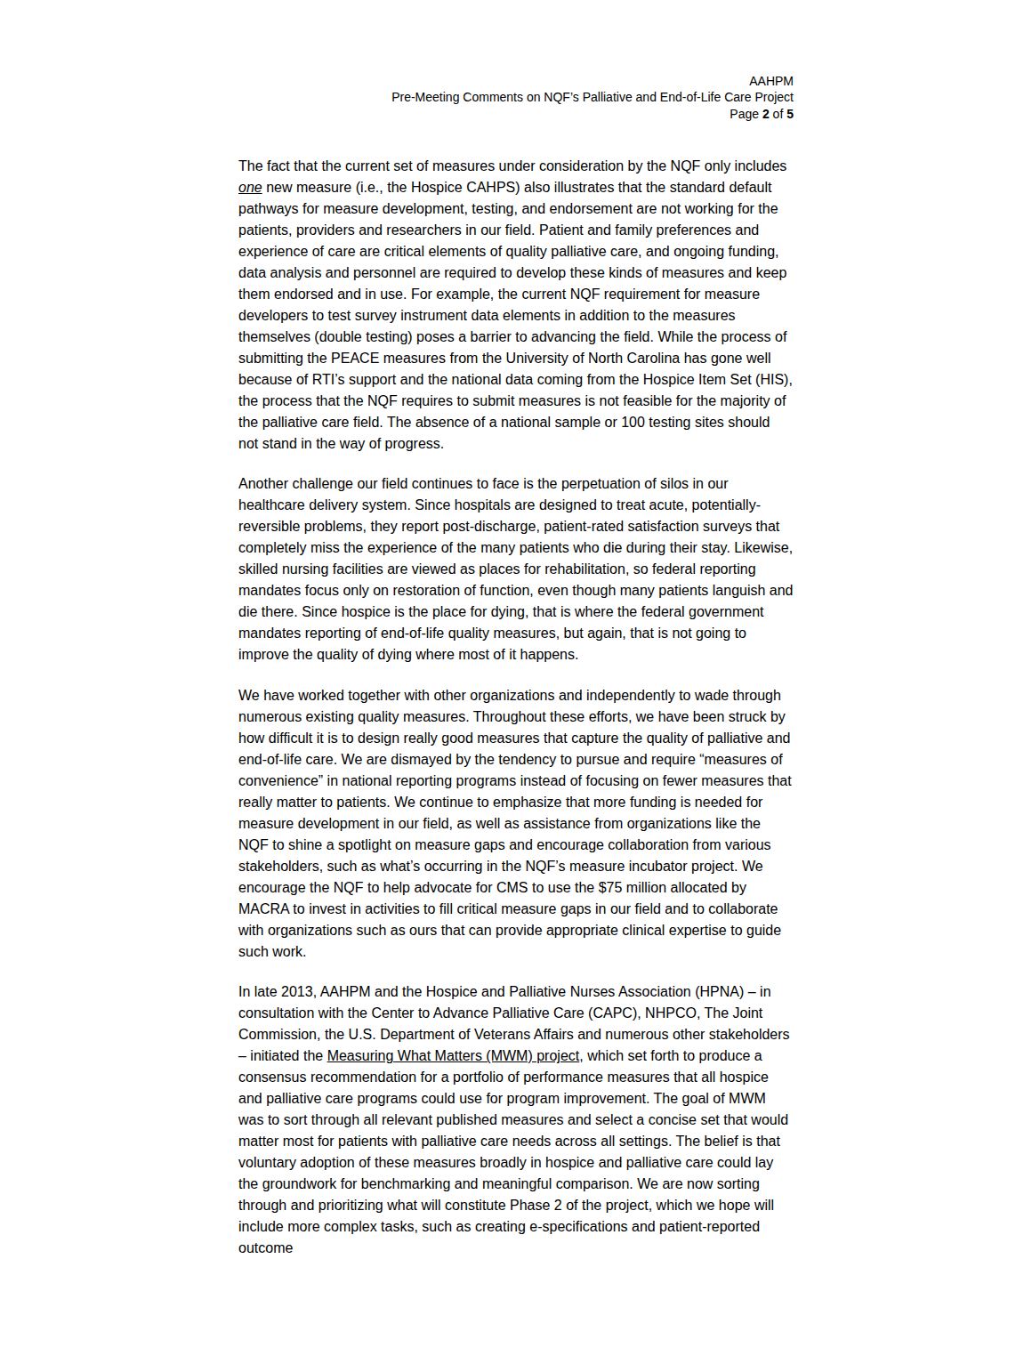AAHPM Pre-Meeting Comments on NQF’s Palliative and End-of-Life Care Project Page 2 of 5
The fact that the current set of measures under consideration by the NQF only includes one new measure (i.e., the Hospice CAHPS) also illustrates that the standard default pathways for measure development, testing, and endorsement are not working for the patients, providers and researchers in our field. Patient and family preferences and experience of care are critical elements of quality palliative care, and ongoing funding, data analysis and personnel are required to develop these kinds of measures and keep them endorsed and in use. For example, the current NQF requirement for measure developers to test survey instrument data elements in addition to the measures themselves (double testing) poses a barrier to advancing the field. While the process of submitting the PEACE measures from the University of North Carolina has gone well because of RTI’s support and the national data coming from the Hospice Item Set (HIS), the process that the NQF requires to submit measures is not feasible for the majority of the palliative care field. The absence of a national sample or 100 testing sites should not stand in the way of progress.
Another challenge our field continues to face is the perpetuation of silos in our healthcare delivery system. Since hospitals are designed to treat acute, potentially-reversible problems, they report post-discharge, patient-rated satisfaction surveys that completely miss the experience of the many patients who die during their stay. Likewise, skilled nursing facilities are viewed as places for rehabilitation, so federal reporting mandates focus only on restoration of function, even though many patients languish and die there. Since hospice is the place for dying, that is where the federal government mandates reporting of end-of-life quality measures, but again, that is not going to improve the quality of dying where most of it happens.
We have worked together with other organizations and independently to wade through numerous existing quality measures. Throughout these efforts, we have been struck by how difficult it is to design really good measures that capture the quality of palliative and end-of-life care. We are dismayed by the tendency to pursue and require “measures of convenience” in national reporting programs instead of focusing on fewer measures that really matter to patients. We continue to emphasize that more funding is needed for measure development in our field, as well as assistance from organizations like the NQF to shine a spotlight on measure gaps and encourage collaboration from various stakeholders, such as what’s occurring in the NQF’s measure incubator project. We encourage the NQF to help advocate for CMS to use the $75 million allocated by MACRA to invest in activities to fill critical measure gaps in our field and to collaborate with organizations such as ours that can provide appropriate clinical expertise to guide such work.
In late 2013, AAHPM and the Hospice and Palliative Nurses Association (HPNA) – in consultation with the Center to Advance Palliative Care (CAPC), NHPCO, The Joint Commission, the U.S. Department of Veterans Affairs and numerous other stakeholders – initiated the Measuring What Matters (MWM) project, which set forth to produce a consensus recommendation for a portfolio of performance measures that all hospice and palliative care programs could use for program improvement. The goal of MWM was to sort through all relevant published measures and select a concise set that would matter most for patients with palliative care needs across all settings. The belief is that voluntary adoption of these measures broadly in hospice and palliative care could lay the groundwork for benchmarking and meaningful comparison. We are now sorting through and prioritizing what will constitute Phase 2 of the project, which we hope will include more complex tasks, such as creating e-specifications and patient-reported outcome